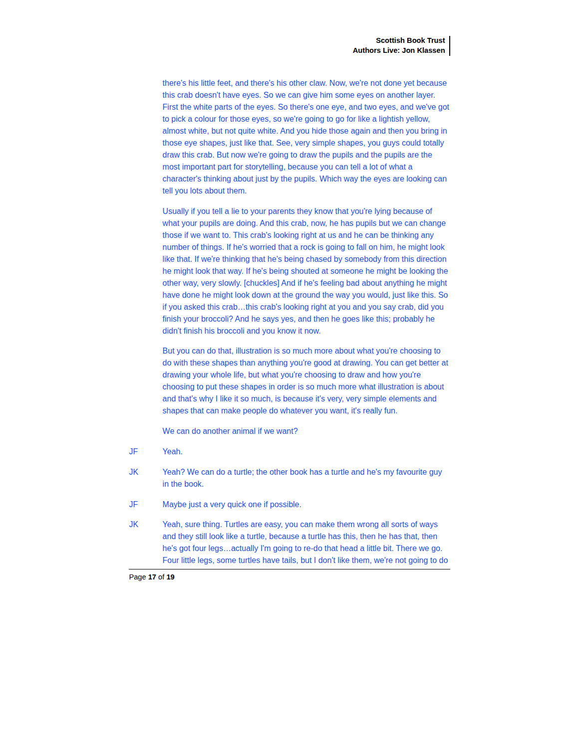Scottish Book Trust
Authors Live: Jon Klassen
there's his little feet, and there's his other claw. Now, we're not done yet because this crab doesn't have eyes. So we can give him some eyes on another layer. First the white parts of the eyes. So there's one eye, and two eyes, and we've got to pick a colour for those eyes, so we're going to go for like a lightish yellow, almost white, but not quite white. And you hide those again and then you bring in those eye shapes, just like that. See, very simple shapes, you guys could totally draw this crab. But now we're going to draw the pupils and the pupils are the most important part for storytelling, because you can tell a lot of what a character's thinking about just by the pupils. Which way the eyes are looking can tell you lots about them.
Usually if you tell a lie to your parents they know that you're lying because of what your pupils are doing. And this crab, now, he has pupils but we can change those if we want to. This crab's looking right at us and he can be thinking any number of things. If he's worried that a rock is going to fall on him, he might look like that. If we're thinking that he's being chased by somebody from this direction he might look that way. If he's being shouted at someone he might be looking the other way, very slowly. [chuckles] And if he's feeling bad about anything he might have done he might look down at the ground the way you would, just like this. So if you asked this crab…this crab's looking right at you and you say crab, did you finish your broccoli? And he says yes, and then he goes like this; probably he didn't finish his broccoli and you know it now.
But you can do that, illustration is so much more about what you're choosing to do with these shapes than anything you're good at drawing. You can get better at drawing your whole life, but what you're choosing to draw and how you're choosing to put these shapes in order is so much more what illustration is about and that's why I like it so much, is because it's very, very simple elements and shapes that can make people do whatever you want, it's really fun.
We can do another animal if we want?
JF
Yeah.
JK
Yeah? We can do a turtle; the other book has a turtle and he's my favourite guy in the book.
JF
Maybe just a very quick one if possible.
JK
Yeah, sure thing. Turtles are easy, you can make them wrong all sorts of ways and they still look like a turtle, because a turtle has this, then he has that, then he's got four legs…actually I'm going to re-do that head a little bit. There we go. Four little legs, some turtles have tails, but I don't like them, we're not going to do
Page 17 of 19